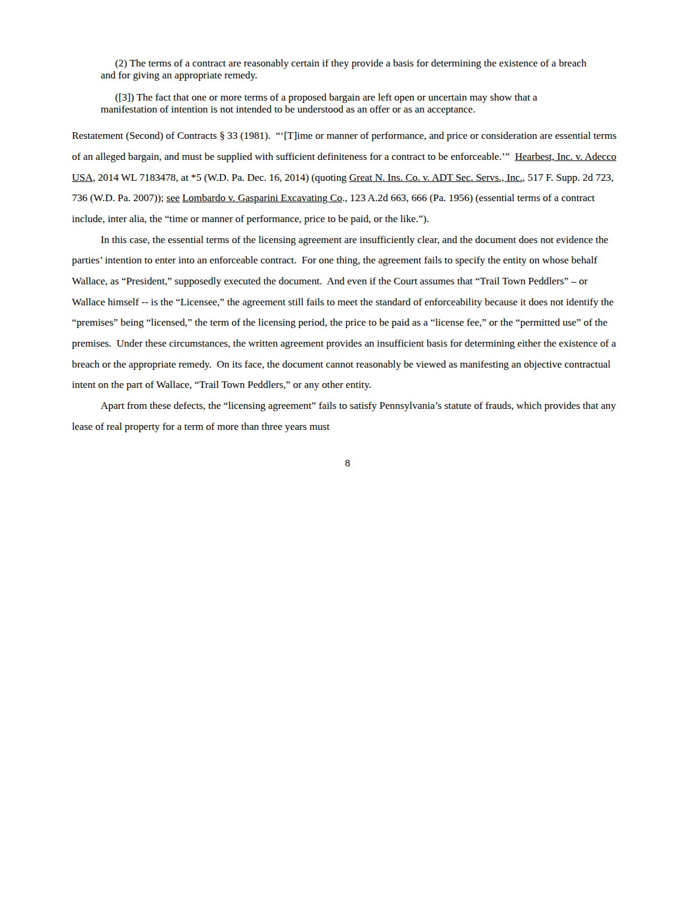(2) The terms of a contract are reasonably certain if they provide a basis for determining the existence of a breach and for giving an appropriate remedy.
([3]) The fact that one or more terms of a proposed bargain are left open or uncertain may show that a manifestation of intention is not intended to be understood as an offer or as an acceptance.
Restatement (Second) of Contracts § 33 (1981). “‘[T]ime or manner of performance, and price or consideration are essential terms of an alleged bargain, and must be supplied with sufficient definiteness for a contract to be enforceable.’” Hearbest, Inc. v. Adecco USA, 2014 WL 7183478, at *5 (W.D. Pa. Dec. 16, 2014) (quoting Great N. Ins. Co. v. ADT Sec. Servs., Inc., 517 F. Supp. 2d 723, 736 (W.D. Pa. 2007)); see Lombardo v. Gasparini Excavating Co., 123 A.2d 663, 666 (Pa. 1956) (essential terms of a contract include, inter alia, the “time or manner of performance, price to be paid, or the like.”).
In this case, the essential terms of the licensing agreement are insufficiently clear, and the document does not evidence the parties’ intention to enter into an enforceable contract. For one thing, the agreement fails to specify the entity on whose behalf Wallace, as “President,” supposedly executed the document. And even if the Court assumes that “Trail Town Peddlers” – or Wallace himself -- is the “Licensee,” the agreement still fails to meet the standard of enforceability because it does not identify the “premises” being “licensed,” the term of the licensing period, the price to be paid as a “license fee,” or the “permitted use” of the premises. Under these circumstances, the written agreement provides an insufficient basis for determining either the existence of a breach or the appropriate remedy. On its face, the document cannot reasonably be viewed as manifesting an objective contractual intent on the part of Wallace, “Trail Town Peddlers,” or any other entity.
Apart from these defects, the “licensing agreement” fails to satisfy Pennsylvania’s statute of frauds, which provides that any lease of real property for a term of more than three years must
8